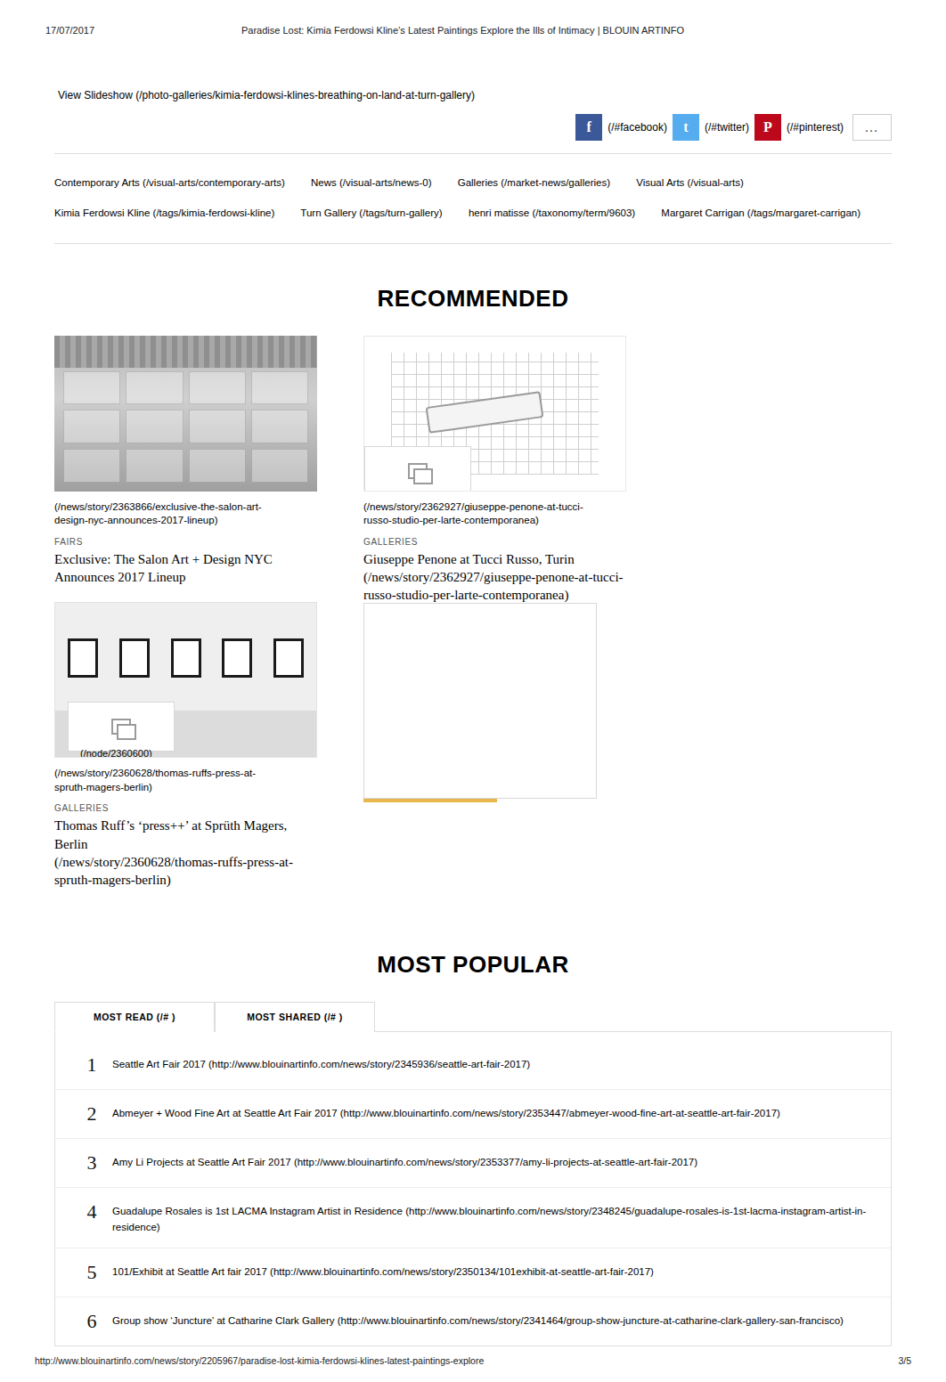17/07/2017
Paradise Lost: Kimia Ferdowsi Kline’s Latest Paintings Explore the Ills of Intimacy | BLOUIN ARTINFO
View Slideshow (/photo-galleries/kimia-ferdowsi-klines-breathing-on-land-at-turn-gallery)
f(/#facebook) t(/#twitter) P(/#pinterest) …
Contemporary Arts (/visual-arts/contemporary-arts) News (/visual-arts/news-0) Galleries (/market-news/galleries) Visual Arts (/visual-arts)
Kimia Ferdowsi Kline (/tags/kimia-ferdowsi-kline) Turn Gallery (/tags/turn-gallery) henri matisse (/taxonomy/term/9603) Margaret Carrigan (/tags/margaret-carrigan)
RECOMMENDED
(/news/story/2363866/exclusive-the-salon-art-
design-nyc-announces-2017-lineup)
FAIRS
Exclusive: The Salon Art + Design NYC Announces 2017 Lineup
(/node/2360600)
(/news/story/2360628/thomas-ruffs-press-at-
spruth-magers-berlin)
GALLERIES
Thomas Ruff’s ‘press++’ at Sprüth Magers, Berlin
(/news/story/2360628/thomas-ruffs-press-at-spruth-magers-berlin)
(/node/2362881)
(/news/story/2362927/giuseppe-penone-at-tucci-
russo-studio-per-larte-contemporanea)
GALLERIES
Giuseppe Penone at Tucci Russo, Turin
(/news/story/2362927/giuseppe-penone-at-tucci-russo-studio-per-larte-contemporanea)
MOST POPULAR
MOST READ (/# )
MOST SHARED (/# )
1
Seattle Art Fair 2017 (http://www.blouinartinfo.com/news/story/2345936/seattle-art-fair-2017)
2
Abmeyer + Wood Fine Art at Seattle Art Fair 2017 (http://www.blouinartinfo.com/news/story/2353447/abmeyer-wood-fine-art-at-seattle-art-fair-2017)
3
Amy Li Projects at Seattle Art Fair 2017 (http://www.blouinartinfo.com/news/story/2353377/amy-li-projects-at-seattle-art-fair-2017)
4
Guadalupe Rosales is 1st LACMA Instagram Artist in Residence (http://www.blouinartinfo.com/news/story/2348245/guadalupe-rosales-is-1st-lacma-instagram-artist-in-residence)
5
101/Exhibit at Seattle Art fair 2017 (http://www.blouinartinfo.com/news/story/2350134/101exhibit-at-seattle-art-fair-2017)
6
Group show ‘Juncture’ at Catharine Clark Gallery (http://www.blouinartinfo.com/news/story/2341464/group-show-juncture-at-catharine-clark-gallery-san-francisco)
http://www.blouinartinfo.com/news/story/2205967/paradise-lost-kimia-ferdowsi-klines-latest-paintings-explore
3/5